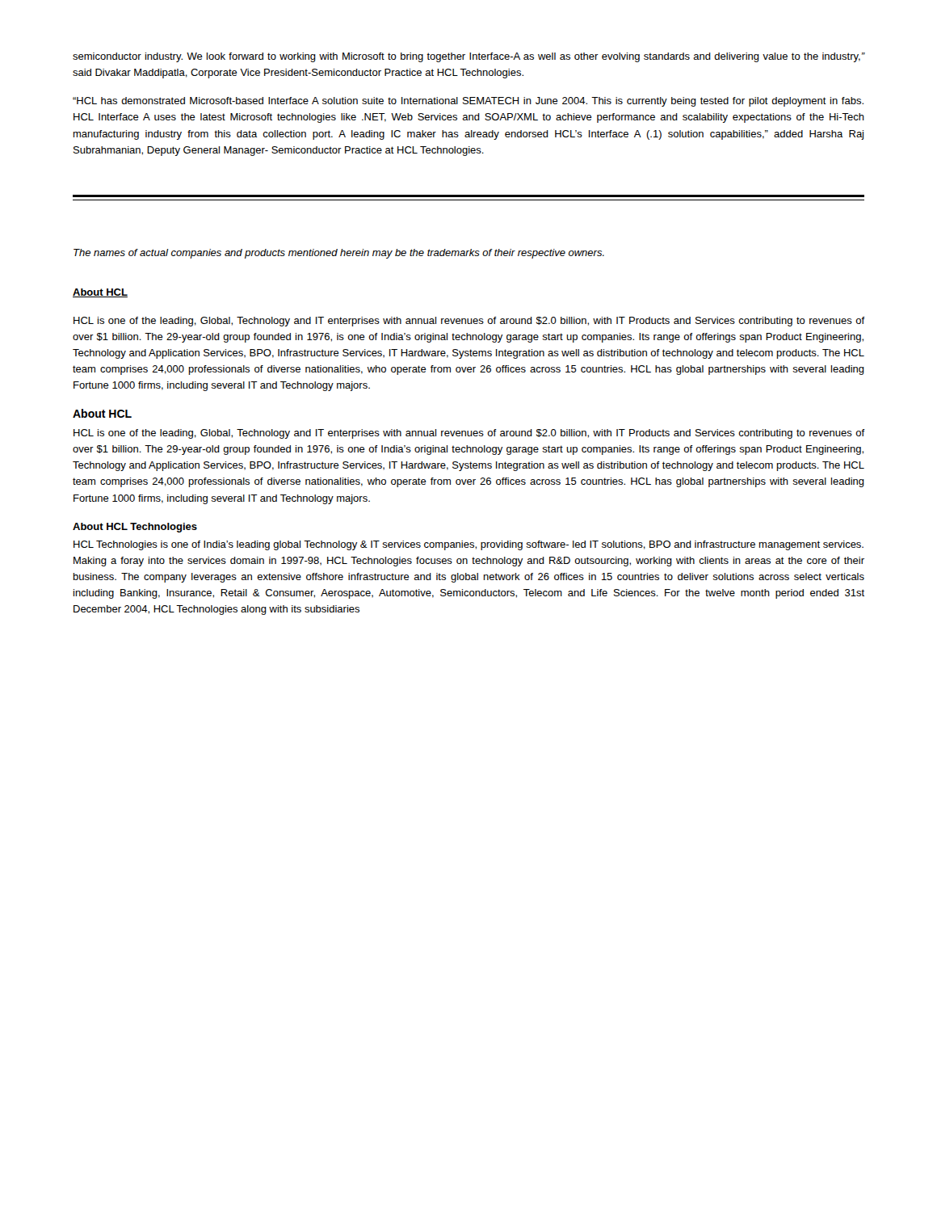semiconductor industry. We look forward to working with Microsoft to bring together Interface-A as well as other evolving standards and delivering value to the industry,” said Divakar Maddipatla, Corporate Vice President-Semiconductor Practice at HCL Technologies.
“HCL has demonstrated Microsoft-based Interface A solution suite to International SEMATECH in June 2004. This is currently being tested for pilot deployment in fabs. HCL Interface A uses the latest Microsoft technologies like .NET, Web Services and SOAP/XML to achieve performance and scalability expectations of the Hi-Tech manufacturing industry from this data collection port. A leading IC maker has already endorsed HCL’s Interface A (.1) solution capabilities,” added Harsha Raj Subrahmanian, Deputy General Manager- Semiconductor Practice at HCL Technologies.
The names of actual companies and products mentioned herein may be the trademarks of their respective owners.
About HCL
HCL is one of the leading, Global, Technology and IT enterprises with annual revenues of around $2.0 billion, with IT Products and Services contributing to revenues of over $1 billion. The 29-year-old group founded in 1976, is one of India’s original technology garage start up companies. Its range of offerings span Product Engineering, Technology and Application Services, BPO, Infrastructure Services, IT Hardware, Systems Integration as well as distribution of technology and telecom products. The HCL team comprises 24,000 professionals of diverse nationalities, who operate from over 26 offices across 15 countries. HCL has global partnerships with several leading Fortune 1000 firms, including several IT and Technology majors.
About HCL
HCL is one of the leading, Global, Technology and IT enterprises with annual revenues of around $2.0 billion, with IT Products and Services contributing to revenues of over $1 billion. The 29-year-old group founded in 1976, is one of India’s original technology garage start up companies. Its range of offerings span Product Engineering, Technology and Application Services, BPO, Infrastructure Services, IT Hardware, Systems Integration as well as distribution of technology and telecom products. The HCL team comprises 24,000 professionals of diverse nationalities, who operate from over 26 offices across 15 countries. HCL has global partnerships with several leading Fortune 1000 firms, including several IT and Technology majors.
About HCL Technologies
HCL Technologies is one of India’s leading global Technology & IT services companies, providing software- led IT solutions, BPO and infrastructure management services. Making a foray into the services domain in 1997-98, HCL Technologies focuses on technology and R&D outsourcing, working with clients in areas at the core of their business. The company leverages an extensive offshore infrastructure and its global network of 26 offices in 15 countries to deliver solutions across select verticals including Banking, Insurance, Retail & Consumer, Aerospace, Automotive, Semiconductors, Telecom and Life Sciences. For the twelve month period ended 31st December 2004, HCL Technologies along with its subsidiaries